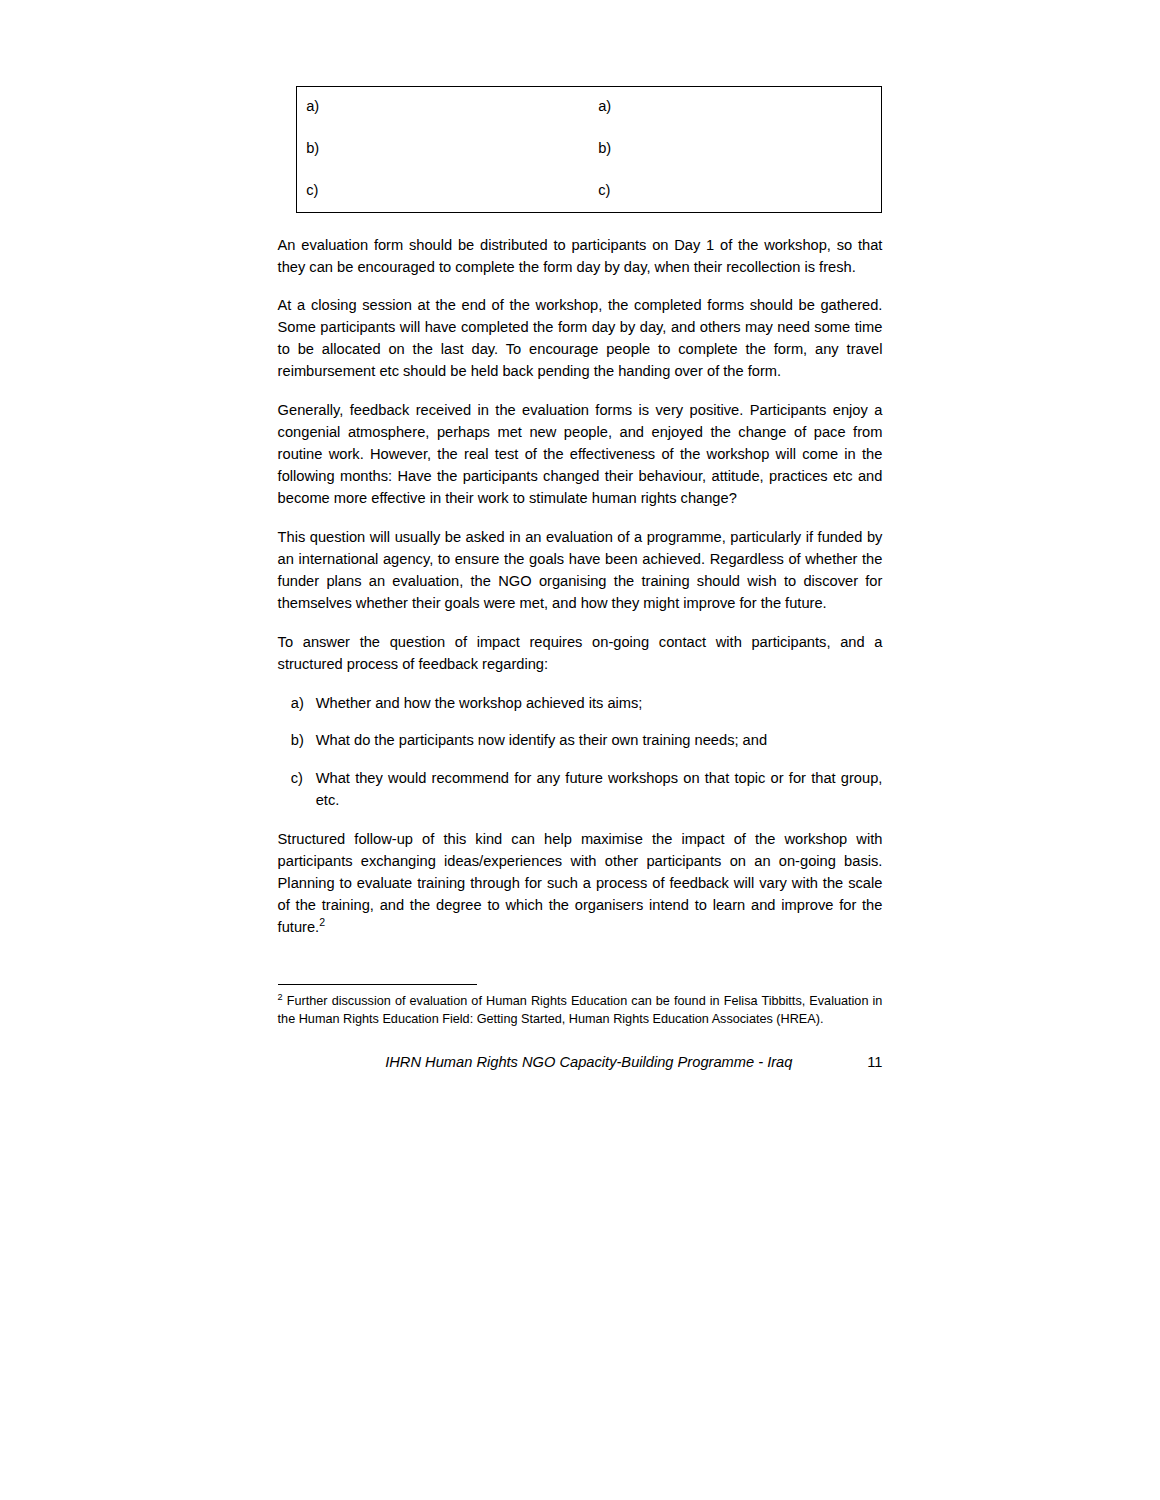| | a) b) c) a) b) c) |
An evaluation form should be distributed to participants on Day 1 of the workshop, so that they can be encouraged to complete the form day by day, when their recollection is fresh.
At a closing session at the end of the workshop, the completed forms should be gathered. Some participants will have completed the form day by day, and others may need some time to be allocated on the last day. To encourage people to complete the form, any travel reimbursement etc should be held back pending the handing over of the form.
Generally, feedback received in the evaluation forms is very positive. Participants enjoy a congenial atmosphere, perhaps met new people, and enjoyed the change of pace from routine work. However, the real test of the effectiveness of the workshop will come in the following months: Have the participants changed their behaviour, attitude, practices etc and become more effective in their work to stimulate human rights change?
This question will usually be asked in an evaluation of a programme, particularly if funded by an international agency, to ensure the goals have been achieved. Regardless of whether the funder plans an evaluation, the NGO organising the training should wish to discover for themselves whether their goals were met, and how they might improve for the future.
To answer the question of impact requires on-going contact with participants, and a structured process of feedback regarding:
Whether and how the workshop achieved its aims;
What do the participants now identify as their own training needs; and
What they would recommend for any future workshops on that topic or for that group, etc.
Structured follow-up of this kind can help maximise the impact of the workshop with participants exchanging ideas/experiences with other participants on an on-going basis. Planning to evaluate training through for such a process of feedback will vary with the scale of the training, and the degree to which the organisers intend to learn and improve for the future.2
2 Further discussion of evaluation of Human Rights Education can be found in Felisa Tibbitts, Evaluation in the Human Rights Education Field: Getting Started, Human Rights Education Associates (HREA).
IHRN Human Rights NGO Capacity-Building Programme - Iraq 11